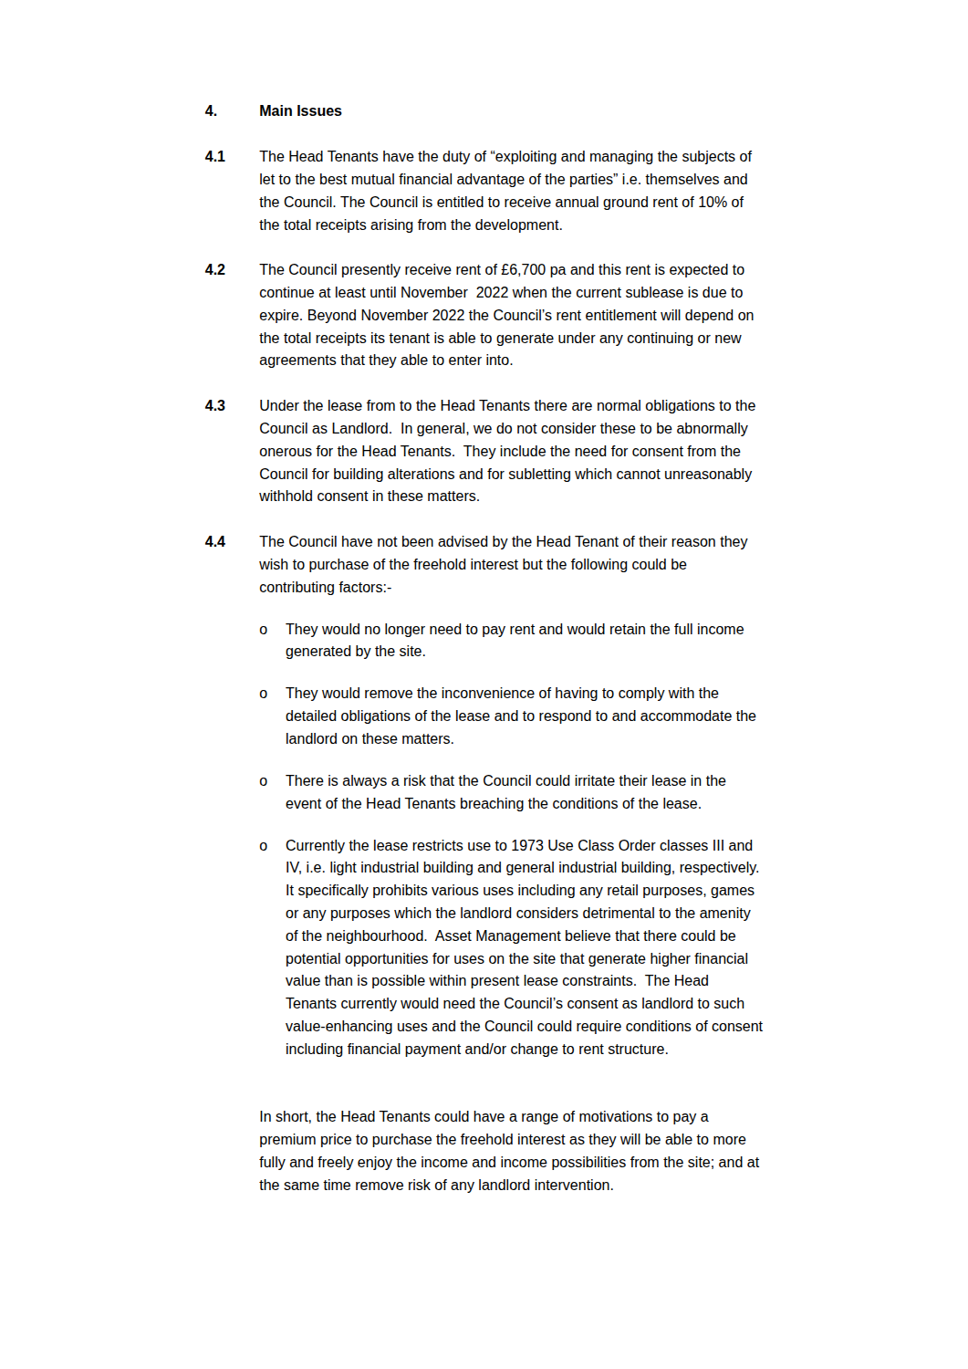4.
Main Issues
4.1
The Head Tenants have the duty of “exploiting and managing the subjects of let to the best mutual financial advantage of the parties” i.e. themselves and the Council. The Council is entitled to receive annual ground rent of 10% of the total receipts arising from the development.
4.2
The Council presently receive rent of £6,700 pa and this rent is expected to continue at least until November 2022 when the current sublease is due to expire. Beyond November 2022 the Council’s rent entitlement will depend on the total receipts its tenant is able to generate under any continuing or new agreements that they able to enter into.
4.3
Under the lease from to the Head Tenants there are normal obligations to the Council as Landlord. In general, we do not consider these to be abnormally onerous for the Head Tenants. They include the need for consent from the Council for building alterations and for subletting which cannot unreasonably withhold consent in these matters.
4.4
The Council have not been advised by the Head Tenant of their reason they wish to purchase of the freehold interest but the following could be contributing factors:-
o They would no longer need to pay rent and would retain the full income generated by the site.
o They would remove the inconvenience of having to comply with the detailed obligations of the lease and to respond to and accommodate the landlord on these matters.
o There is always a risk that the Council could irritate their lease in the event of the Head Tenants breaching the conditions of the lease.
o Currently the lease restricts use to 1973 Use Class Order classes III and IV, i.e. light industrial building and general industrial building, respectively. It specifically prohibits various uses including any retail purposes, games or any purposes which the landlord considers detrimental to the amenity of the neighbourhood. Asset Management believe that there could be potential opportunities for uses on the site that generate higher financial value than is possible within present lease constraints. The Head Tenants currently would need the Council’s consent as landlord to such value-enhancing uses and the Council could require conditions of consent including financial payment and/or change to rent structure.
In short, the Head Tenants could have a range of motivations to pay a premium price to purchase the freehold interest as they will be able to more fully and freely enjoy the income and income possibilities from the site; and at the same time remove risk of any landlord intervention.